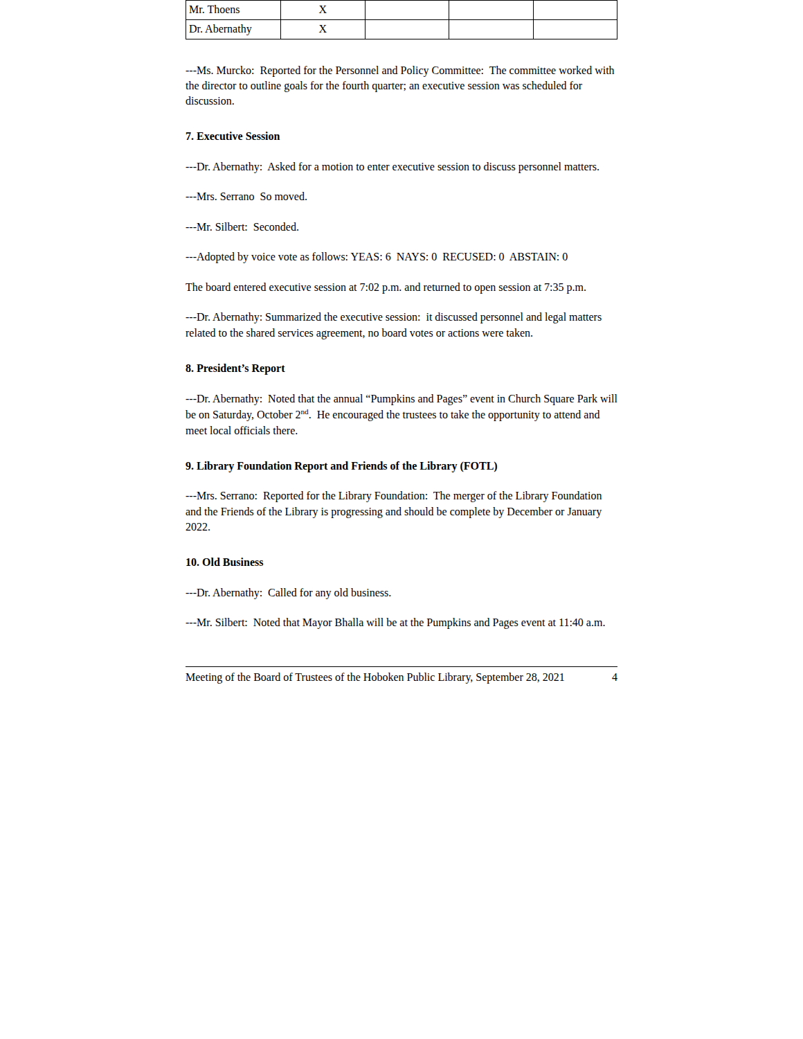| Mr. Thoens | X | | | |
| Dr. Abernathy | X | | | |
---Ms. Murcko: Reported for the Personnel and Policy Committee: The committee worked with the director to outline goals for the fourth quarter; an executive session was scheduled for discussion.
7. Executive Session
---Dr. Abernathy: Asked for a motion to enter executive session to discuss personnel matters.
---Mrs. Serrano So moved.
---Mr. Silbert: Seconded.
---Adopted by voice vote as follows: YEAS: 6 NAYS: 0 RECUSED: 0 ABSTAIN: 0
The board entered executive session at 7:02 p.m. and returned to open session at 7:35 p.m.
---Dr. Abernathy: Summarized the executive session: it discussed personnel and legal matters related to the shared services agreement, no board votes or actions were taken.
8. President’s Report
---Dr. Abernathy: Noted that the annual “Pumpkins and Pages” event in Church Square Park will be on Saturday, October 2nd. He encouraged the trustees to take the opportunity to attend and meet local officials there.
9. Library Foundation Report and Friends of the Library (FOTL)
---Mrs. Serrano: Reported for the Library Foundation: The merger of the Library Foundation and the Friends of the Library is progressing and should be complete by December or January 2022.
10. Old Business
---Dr. Abernathy: Called for any old business.
---Mr. Silbert: Noted that Mayor Bhalla will be at the Pumpkins and Pages event at 11:40 a.m.
Meeting of the Board of Trustees of the Hoboken Public Library, September 28, 2021 4